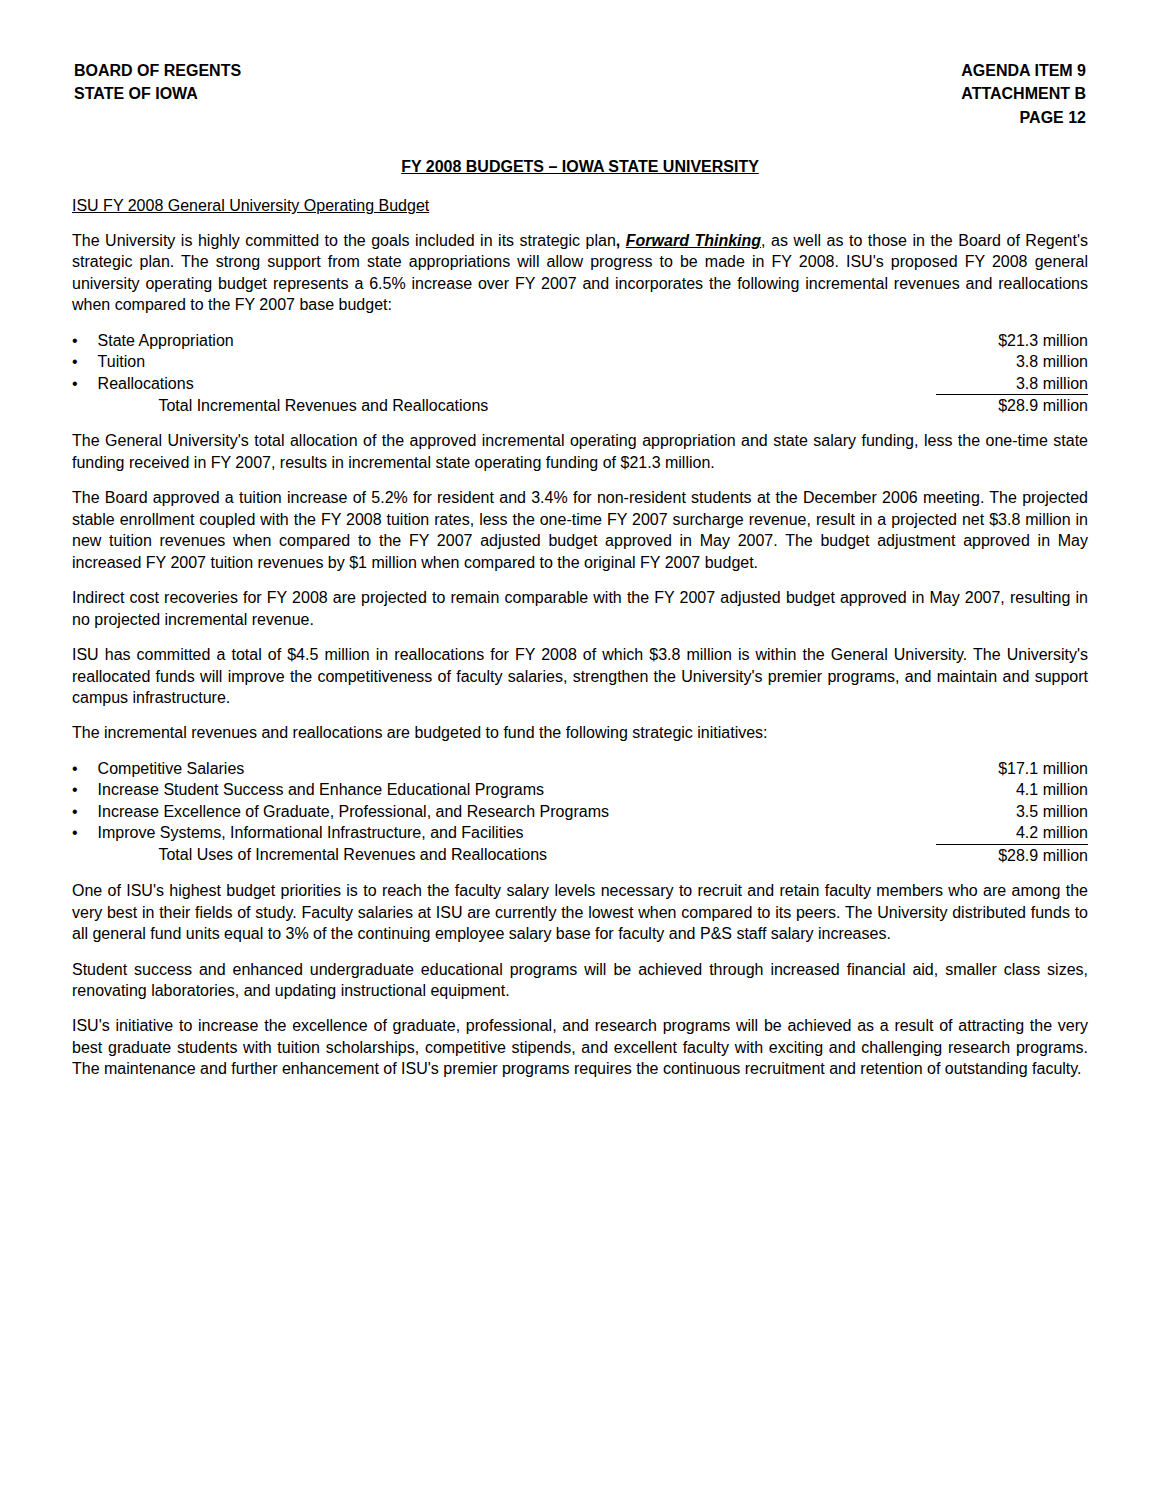| BOARD OF REGENTS | AGENDA ITEM 9 |
| STATE OF IOWA | ATTACHMENT B |
| | PAGE 12 |
FY 2008 BUDGETS – IOWA STATE UNIVERSITY
ISU FY 2008 General University Operating Budget
The University is highly committed to the goals included in its strategic plan, Forward Thinking, as well as to those in the Board of Regent's strategic plan. The strong support from state appropriations will allow progress to be made in FY 2008. ISU's proposed FY 2008 general university operating budget represents a 6.5% increase over FY 2007 and incorporates the following incremental revenues and reallocations when compared to the FY 2007 base budget:
| • | State Appropriation | $21.3 million |
| • | Tuition | 3.8 million |
| • | Reallocations | 3.8 million |
| | Total Incremental Revenues and Reallocations | $28.9 million |
The General University's total allocation of the approved incremental operating appropriation and state salary funding, less the one-time state funding received in FY 2007, results in incremental state operating funding of $21.3 million.
The Board approved a tuition increase of 5.2% for resident and 3.4% for non-resident students at the December 2006 meeting. The projected stable enrollment coupled with the FY 2008 tuition rates, less the one-time FY 2007 surcharge revenue, result in a projected net $3.8 million in new tuition revenues when compared to the FY 2007 adjusted budget approved in May 2007. The budget adjustment approved in May increased FY 2007 tuition revenues by $1 million when compared to the original FY 2007 budget.
Indirect cost recoveries for FY 2008 are projected to remain comparable with the FY 2007 adjusted budget approved in May 2007, resulting in no projected incremental revenue.
ISU has committed a total of $4.5 million in reallocations for FY 2008 of which $3.8 million is within the General University. The University's reallocated funds will improve the competitiveness of faculty salaries, strengthen the University's premier programs, and maintain and support campus infrastructure.
The incremental revenues and reallocations are budgeted to fund the following strategic initiatives:
| • | Competitive Salaries | $17.1 million |
| • | Increase Student Success and Enhance Educational Programs | 4.1 million |
| • | Increase Excellence of Graduate, Professional, and Research Programs | 3.5 million |
| • | Improve Systems, Informational Infrastructure, and Facilities | 4.2 million |
| | Total Uses of Incremental Revenues and Reallocations | $28.9 million |
One of ISU's highest budget priorities is to reach the faculty salary levels necessary to recruit and retain faculty members who are among the very best in their fields of study. Faculty salaries at ISU are currently the lowest when compared to its peers. The University distributed funds to all general fund units equal to 3% of the continuing employee salary base for faculty and P&S staff salary increases.
Student success and enhanced undergraduate educational programs will be achieved through increased financial aid, smaller class sizes, renovating laboratories, and updating instructional equipment.
ISU's initiative to increase the excellence of graduate, professional, and research programs will be achieved as a result of attracting the very best graduate students with tuition scholarships, competitive stipends, and excellent faculty with exciting and challenging research programs. The maintenance and further enhancement of ISU's premier programs requires the continuous recruitment and retention of outstanding faculty.